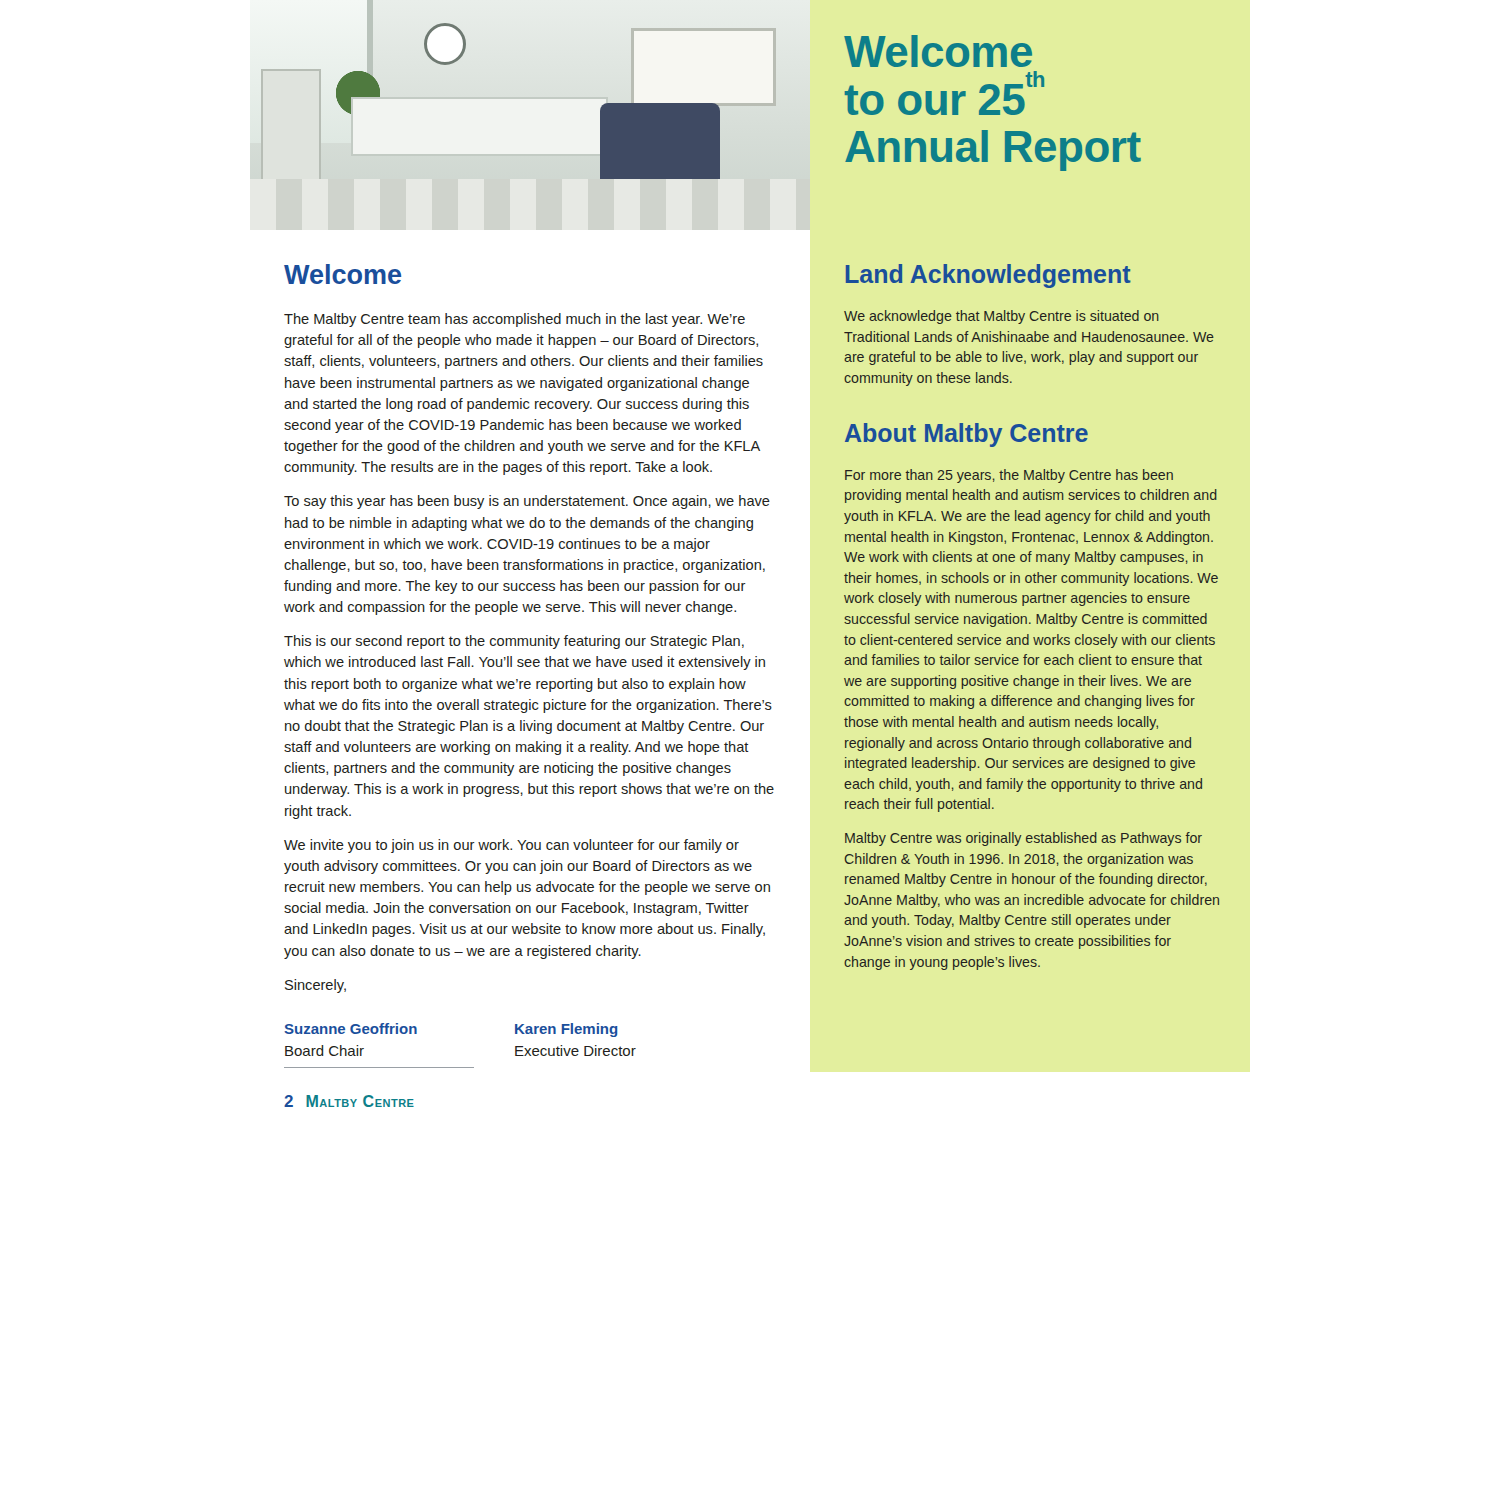Welcome
to our 25th
Annual Report
Welcome
The Maltby Centre team has accomplished much in the last year. We’re grateful for all of the people who made it happen – our Board of Directors, staff, clients, volunteers, partners and others. Our clients and their families have been instrumental partners as we navigated organizational change and started the long road of pandemic recovery. Our success during this second year of the COVID-19 Pandemic has been because we worked together for the good of the children and youth we serve and for the KFLA community. The results are in the pages of this report. Take a look.
To say this year has been busy is an understatement. Once again, we have had to be nimble in adapting what we do to the demands of the changing environment in which we work. COVID-19 continues to be a major challenge, but so, too, have been transformations in practice, organization, funding and more. The key to our success has been our passion for our work and compassion for the people we serve. This will never change.
This is our second report to the community featuring our Strategic Plan, which we introduced last Fall. You’ll see that we have used it extensively in this report both to organize what we’re reporting but also to explain how what we do fits into the overall strategic picture for the organization. There’s no doubt that the Strategic Plan is a living document at Maltby Centre. Our staff and volunteers are working on making it a reality. And we hope that clients, partners and the community are noticing the positive changes underway. This is a work in progress, but this report shows that we’re on the right track.
We invite you to join us in our work. You can volunteer for our family or youth advisory committees. Or you can join our Board of Directors as we recruit new members. You can help us advocate for the people we serve on social media. Join the conversation on our Facebook, Instagram, Twitter and LinkedIn pages. Visit us at our website to know more about us. Finally, you can also donate to us – we are a registered charity.
Sincerely,
Suzanne Geoffrion
Karen Fleming
Board Chair
Executive Director
Land Acknowledgement
We acknowledge that Maltby Centre is situated on Traditional Lands of Anishinaabe and Haudenosaunee. We are grateful to be able to live, work, play and support our community on these lands.
About Maltby Centre
For more than 25 years, the Maltby Centre has been providing mental health and autism services to children and youth in KFLA. We are the lead agency for child and youth mental health in Kingston, Frontenac, Lennox & Addington. We work with clients at one of many Maltby campuses, in their homes, in schools or in other community locations. We work closely with numerous partner agencies to ensure successful service navigation. Maltby Centre is committed to client-centered service and works closely with our clients and families to tailor service for each client to ensure that we are supporting positive change in their lives. We are committed to making a difference and changing lives for those with mental health and autism needs locally, regionally and across Ontario through collaborative and integrated leadership. Our services are designed to give each child, youth, and family the opportunity to thrive and reach their full potential.
Maltby Centre was originally established as Pathways for Children & Youth in 1996. In 2018, the organization was renamed Maltby Centre in honour of the founding director, JoAnne Maltby, who was an incredible advocate for children and youth. Today, Maltby Centre still operates under JoAnne’s vision and strives to create possibilities for change in young people’s lives.
2 Maltby Centre